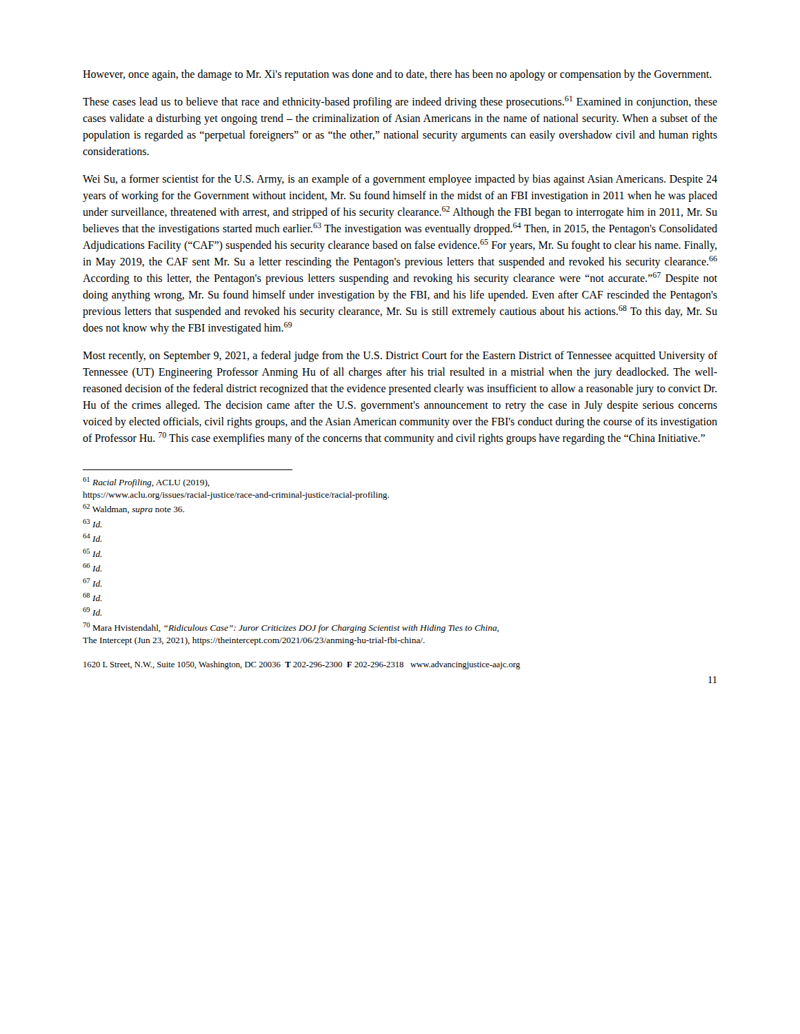However, once again, the damage to Mr. Xi's reputation was done and to date, there has been no apology or compensation by the Government.
These cases lead us to believe that race and ethnicity-based profiling are indeed driving these prosecutions.61 Examined in conjunction, these cases validate a disturbing yet ongoing trend – the criminalization of Asian Americans in the name of national security. When a subset of the population is regarded as “perpetual foreigners” or as “the other,” national security arguments can easily overshadow civil and human rights considerations.
Wei Su, a former scientist for the U.S. Army, is an example of a government employee impacted by bias against Asian Americans. Despite 24 years of working for the Government without incident, Mr. Su found himself in the midst of an FBI investigation in 2011 when he was placed under surveillance, threatened with arrest, and stripped of his security clearance.62 Although the FBI began to interrogate him in 2011, Mr. Su believes that the investigations started much earlier.63 The investigation was eventually dropped.64 Then, in 2015, the Pentagon's Consolidated Adjudications Facility (“CAF”) suspended his security clearance based on false evidence.65 For years, Mr. Su fought to clear his name. Finally, in May 2019, the CAF sent Mr. Su a letter rescinding the Pentagon's previous letters that suspended and revoked his security clearance.66 According to this letter, the Pentagon's previous letters suspending and revoking his security clearance were “not accurate.”67 Despite not doing anything wrong, Mr. Su found himself under investigation by the FBI, and his life upended. Even after CAF rescinded the Pentagon's previous letters that suspended and revoked his security clearance, Mr. Su is still extremely cautious about his actions.68 To this day, Mr. Su does not know why the FBI investigated him.69
Most recently, on September 9, 2021, a federal judge from the U.S. District Court for the Eastern District of Tennessee acquitted University of Tennessee (UT) Engineering Professor Anming Hu of all charges after his trial resulted in a mistrial when the jury deadlocked. The well-reasoned decision of the federal district recognized that the evidence presented clearly was insufficient to allow a reasonable jury to convict Dr. Hu of the crimes alleged. The decision came after the U.S. government's announcement to retry the case in July despite serious concerns voiced by elected officials, civil rights groups, and the Asian American community over the FBI's conduct during the course of its investigation of Professor Hu. 70 This case exemplifies many of the concerns that community and civil rights groups have regarding the “China Initiative.”
61 Racial Profiling, ACLU (2019),
https://www.aclu.org/issues/racial-justice/race-and-criminal-justice/racial-profiling.
62 Waldman, supra note 36.
63 Id.
64 Id.
65 Id.
66 Id.
67 Id.
68 Id.
69 Id.
70 Mara Hvistendahl, “Ridiculous Case”: Juror Criticizes DOJ for Charging Scientist with Hiding Ties to China,
The Intercept (Jun 23, 2021), https://theintercept.com/2021/06/23/anming-hu-trial-fbi-china/.
1620 L Street, N.W., Suite 1050, Washington, DC 20036 T 202-296-2300 F 202-296-2318 www.advancingjustice-aajc.org
11